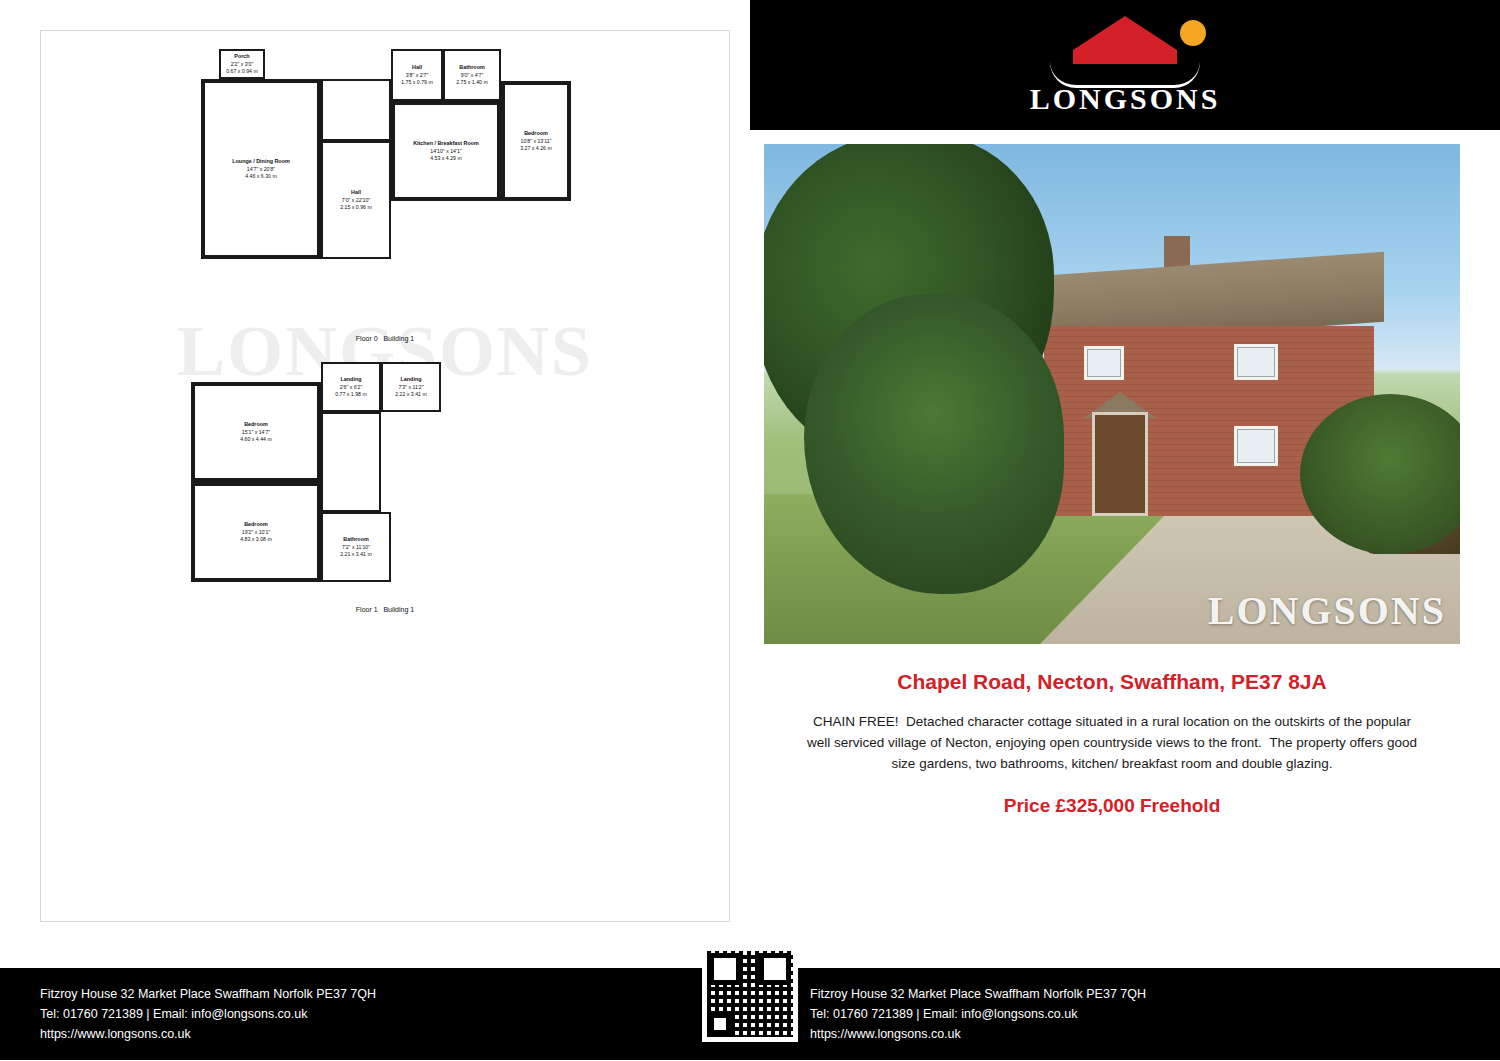LONGSONS
Porch 2'2" x 3'0" 0.67 x 0.94 m
Lounge / Dining Room 14'7" x 20'8" 4.46 x 6.30 m
Hall 7'0" x 22'10" 2.15 x 0.96 m
Kitchen / Breakfast Room 14'10" x 14'1" 4.53 x 4.29 m
Hall 3'8" x 2'7" 1.75 x 0.79 m
Bathroom 9'0" x 4'7" 2.75 x 1.40 m
Bedroom 10'8" x 13'11" 3.27 x 4.26 m
Floor 0 Building 1
Landing 2'6" x 6'2" 0.77 x 1.98 m
Landing 7'3" x 11'2" 2.22 x 3.41 m
Bedroom 15'1" x 14'7" 4.60 x 4.44 m
Bedroom 19'2" x 10'1" 4.83 x 3.08 m
Bathroom 7'2" x 11'10" 2.21 x 3.41 m
Floor 1 Building 1
LONGSONS
LONGSONS
Chapel Road, Necton, Swaffham, PE37 8JA
CHAIN FREE! Detached character cottage situated in a rural location on the outskirts of the popular well serviced village of Necton, enjoying open countryside views to the front. The property offers good size gardens, two bathrooms, kitchen/ breakfast room and double glazing.
Price £325,000 Freehold
Fitzroy House 32 Market Place Swaffham Norfolk PE37 7QH
Tel: 01760 721389 | Email: info@longsons.co.uk
https://www.longsons.co.uk
Fitzroy House 32 Market Place Swaffham Norfolk PE37 7QH
Tel: 01760 721389 | Email: info@longsons.co.uk
https://www.longsons.co.uk